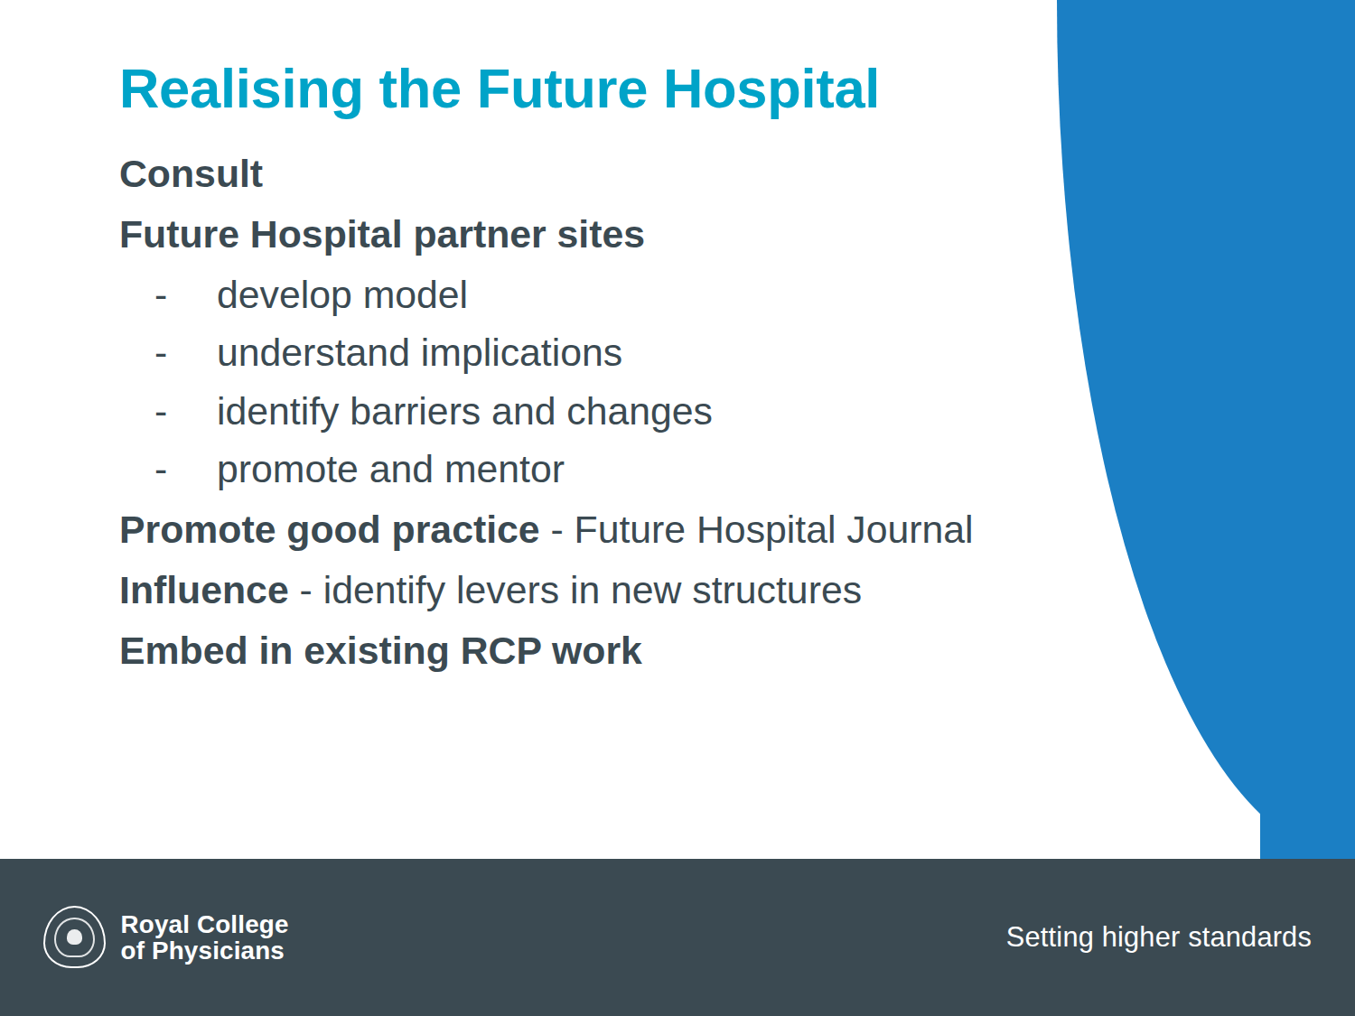Realising the Future Hospital
Consult
Future Hospital partner sites
develop model
understand implications
identify barriers and changes
promote and mentor
Promote good practice - Future Hospital Journal
Influence - identify levers in new structures
Embed in existing RCP work
Royal College of Physicians
Setting higher standards